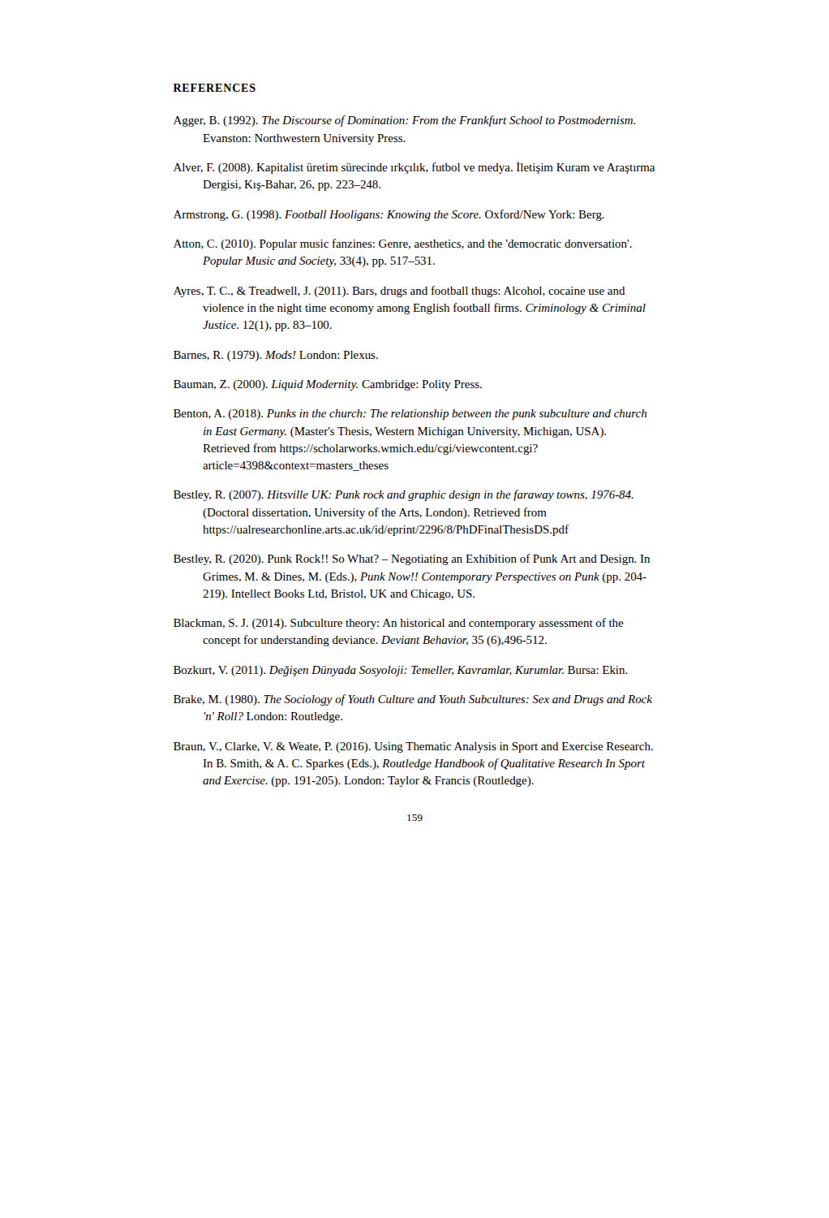REFERENCES
Agger, B. (1992). The Discourse of Domination: From the Frankfurt School to Postmodernism. Evanston: Northwestern University Press.
Alver, F. (2008). Kapitalist üretim sürecinde ırkçılık, futbol ve medya. İletişim Kuram ve Araştırma Dergisi, Kış-Bahar, 26, pp. 223–248.
Armstrong, G. (1998). Football Hooligans: Knowing the Score. Oxford/New York: Berg.
Atton, C. (2010). Popular music fanzines: Genre, aesthetics, and the 'democratic donversation'. Popular Music and Society, 33(4), pp. 517–531.
Ayres, T. C., & Treadwell, J. (2011). Bars, drugs and football thugs: Alcohol, cocaine use and violence in the night time economy among English football firms. Criminology & Criminal Justice. 12(1), pp. 83–100.
Barnes, R. (1979). Mods! London: Plexus.
Bauman, Z. (2000). Liquid Modernity. Cambridge: Polity Press.
Benton, A. (2018). Punks in the church: The relationship between the punk subculture and church in East Germany. (Master's Thesis, Western Michigan University, Michigan, USA). Retrieved from https://scholarworks.wmich.edu/cgi/viewcontent.cgi?article=4398&context=masters_theses
Bestley, R. (2007). Hitsville UK: Punk rock and graphic design in the faraway towns, 1976-84. (Doctoral dissertation, University of the Arts, London). Retrieved from https://ualresearchonline.arts.ac.uk/id/eprint/2296/8/PhDFinalThesisDS.pdf
Bestley, R. (2020). Punk Rock!! So What? – Negotiating an Exhibition of Punk Art and Design. In Grimes, M. & Dines, M. (Eds.), Punk Now!! Contemporary Perspectives on Punk (pp. 204-219). Intellect Books Ltd, Bristol, UK and Chicago, US.
Blackman, S. J. (2014). Subculture theory: An historical and contemporary assessment of the concept for understanding deviance. Deviant Behavior, 35 (6),496-512.
Bozkurt, V. (2011). Değişen Dünyada Sosyoloji: Temeller, Kavramlar, Kurumlar. Bursa: Ekin.
Brake, M. (1980). The Sociology of Youth Culture and Youth Subcultures: Sex and Drugs and Rock 'n' Roll? London: Routledge.
Braun, V., Clarke, V. & Weate, P. (2016). Using Thematic Analysis in Sport and Exercise Research. In B. Smith, & A. C. Sparkes (Eds.), Routledge Handbook of Qualitative Research In Sport and Exercise. (pp. 191-205). London: Taylor & Francis (Routledge).
159